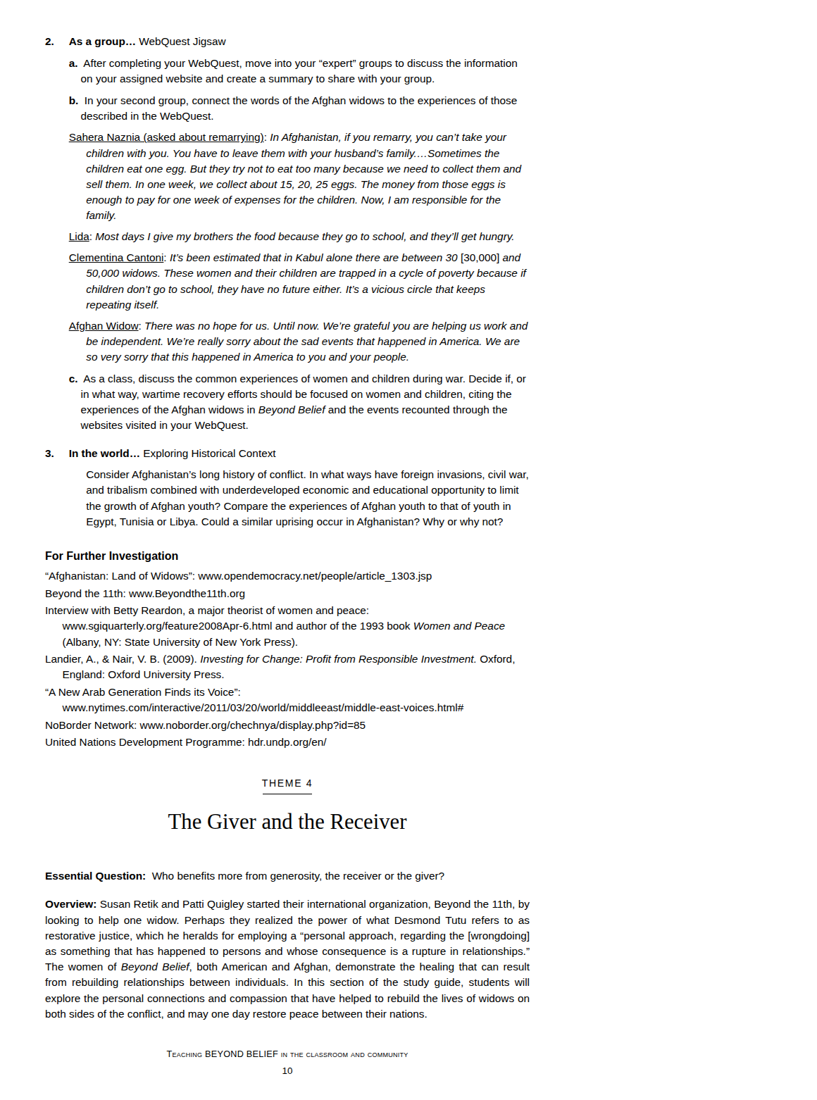2. As a group… WebQuest Jigsaw
a. After completing your WebQuest, move into your “expert” groups to discuss the information on your assigned website and create a summary to share with your group.
b. In your second group, connect the words of the Afghan widows to the experiences of those described in the WebQuest.
Sahera Naznia (asked about remarrying): In Afghanistan, if you remarry, you can’t take your children with you. You have to leave them with your husband’s family.…Sometimes the children eat one egg. But they try not to eat too many because we need to collect them and sell them. In one week, we collect about 15, 20, 25 eggs. The money from those eggs is enough to pay for one week of expenses for the children. Now, I am responsible for the family.
Lida: Most days I give my brothers the food because they go to school, and they’ll get hungry.
Clementina Cantoni: It’s been estimated that in Kabul alone there are between 30 [30,000] and 50,000 widows. These women and their children are trapped in a cycle of poverty because if children don’t go to school, they have no future either. It’s a vicious circle that keeps repeating itself.
Afghan Widow: There was no hope for us. Until now. We’re grateful you are helping us work and be independent. We’re really sorry about the sad events that happened in America. We are so very sorry that this happened in America to you and your people.
c. As a class, discuss the common experiences of women and children during war. Decide if, or in what way, wartime recovery efforts should be focused on women and children, citing the experiences of the Afghan widows in Beyond Belief and the events recounted through the websites visited in your WebQuest.
3. In the world… Exploring Historical Context
Consider Afghanistan’s long history of conflict. In what ways have foreign invasions, civil war, and tribalism combined with underdeveloped economic and educational opportunity to limit the growth of Afghan youth? Compare the experiences of Afghan youth to that of youth in Egypt, Tunisia or Libya. Could a similar uprising occur in Afghanistan? Why or why not?
For Further Investigation
“Afghanistan: Land of Widows”: www.opendemocracy.net/people/article_1303.jsp
Beyond the 11th: www.Beyondthe11th.org
Interview with Betty Reardon, a major theorist of women and peace: www.sgiquarterly.org/feature2008Apr-6.html and author of the 1993 book Women and Peace (Albany, NY: State University of New York Press).
Landier, A., & Nair, V. B. (2009). Investing for Change: Profit from Responsible Investment. Oxford, England: Oxford University Press.
“A New Arab Generation Finds its Voice”: www.nytimes.com/interactive/2011/03/20/world/middleeast/middle-east-voices.html#
NoBorder Network: www.noborder.org/chechnya/display.php?id=85
United Nations Development Programme: hdr.undp.org/en/
THEME 4
The Giver and the Receiver
Essential Question: Who benefits more from generosity, the receiver or the giver?
Overview: Susan Retik and Patti Quigley started their international organization, Beyond the 11th, by looking to help one widow. Perhaps they realized the power of what Desmond Tutu refers to as restorative justice, which he heralds for employing a “personal approach, regarding the [wrongdoing] as something that has happened to persons and whose consequence is a rupture in relationships.” The women of Beyond Belief, both American and Afghan, demonstrate the healing that can result from rebuilding relationships between individuals. In this section of the study guide, students will explore the personal connections and compassion that have helped to rebuild the lives of widows on both sides of the conflict, and may one day restore peace between their nations.
Teaching BEYOND BELIEF in the classroom and community 10